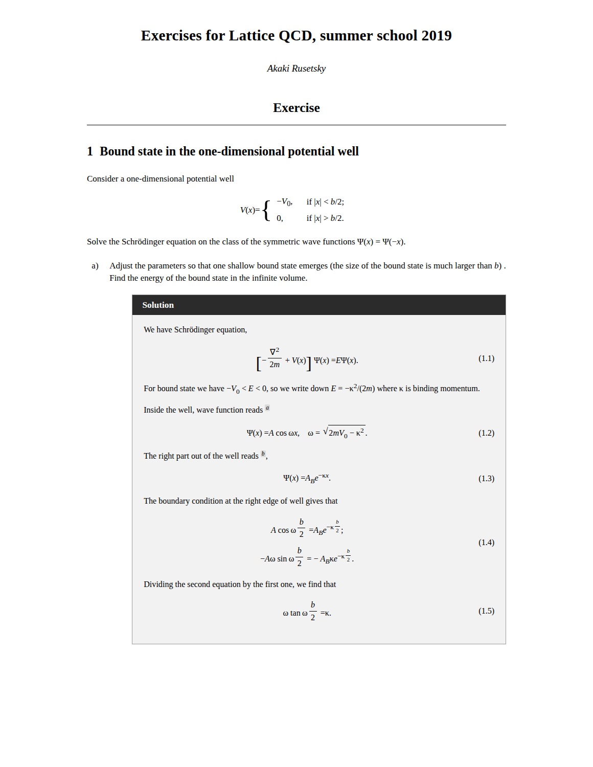Exercises for Lattice QCD, summer school 2019
Akaki Rusetsky
Exercise
1 Bound state in the one-dimensional potential well
Consider a one-dimensional potential well
V(x) = { −V0, if |x| < b/2; 0, if |x| > b/2.
Solve the Schrödinger equation on the class of the symmetric wave functions Ψ(x) = Ψ(−x).
a) Adjust the parameters so that one shallow bound state emerges (the size of the bound state is much larger than b) . Find the energy of the bound state in the infinite volume.
Solution
We have Schrödinger equation,
[−∇22m + V(x)] Ψ(x) =EΨ(x).
(1.1)
For bound state we have −V0 < E < 0, so we write down E = −κ2/(2m) where κ is binding momentum.
Inside the well, wave function reads a
Ψ(x) =A cos ωx, ω = 2mV0 − κ2.
(1.2)
The right part out of the well reads b,
Ψ(x) =ABe−κx.
(1.3)
The boundary condition at the right edge of well gives that
A cos ωb 2 =ABe−κb 2; −Aω sin ωb 2 = − ABκe−κb 2.
(1.4)
Dividing the second equation by the first one, we find that
ω tan ωb 2 =κ.
(1.5)